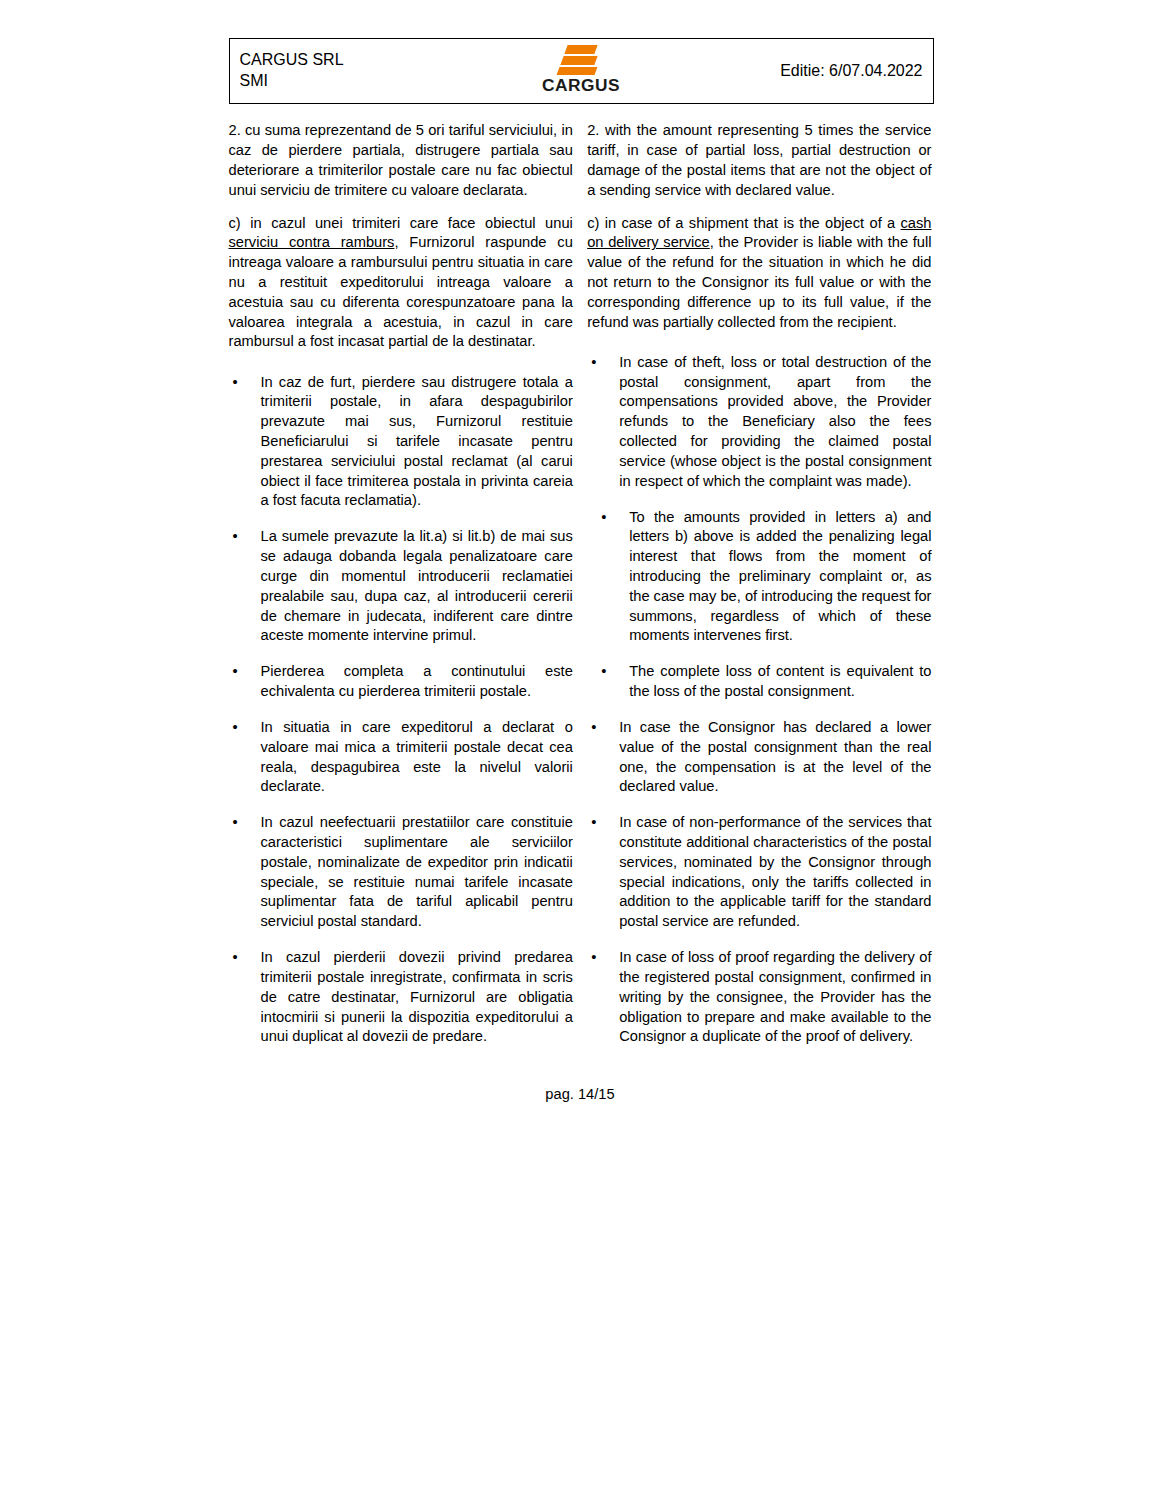CARGUS SRL
SMI
CARGUS
Editie: 6/07.04.2022
| 2. cu suma reprezentand de 5 ori tariful serviciului, in caz de pierdere partiala, distrugere partiala sau deteriorare a trimiterilor postale care nu fac obiectul unui serviciu de trimitere cu valoare declarata. c) in cazul unei trimiteri care face obiectul unui serviciu contra ramburs , Furnizorul raspunde cu intreaga valoare a rambursului pentru situatia in care nu a restituit expeditorului intreaga valoare a acestuia sau cu diferenta corespunzatoare pana la valoarea integrala a acestuia, in cazul in care rambursul a fost incasat partial de la destinatar. • In caz de furt, pierdere sau distrugere totala a trimiterii postale, in afara despagubirilor prevazute mai sus, Furnizorul restituie Beneficiarului si tarifele incasate pentru prestarea serviciului postal reclamat (al carui obiect il face trimiterea postala in privinta careia a fost facuta reclamatia). • La sumele prevazute la lit.a) si lit.b) de mai sus se adauga dobanda legala penalizatoare care curge din momentul introducerii reclamatiei prealabile sau, dupa caz, al introducerii cererii de chemare in judecata, indiferent care dintre aceste momente intervine primul. • Pierderea completa a continutului este echivalenta cu pierderea trimiterii postale. • In situatia in care expeditorul a declarat o valoare mai mica a trimiterii postale decat cea reala, despagubirea este la nivelul valorii declarate. • In cazul neefectuarii prestatiilor care constituie caracteristici suplimentare ale serviciilor postale, nominalizate de expeditor prin indicatii speciale, se restituie numai tarifele incasate suplimentar fata de tariful aplicabil pentru serviciul postal standard. • In cazul pierderii dovezii privind predarea trimiterii postale inregistrate, confirmata in scris de catre destinatar, Furnizorul are obligatia intocmirii si punerii la dispozitia expeditorului a unui duplicat al dovezii de predare. | | 2. with the amount representing 5 times the service tariff, in case of partial loss, partial destruction or damage of the postal items that are not the object of a sending service with declared value. c) in case of a shipment that is the object of a cash on delivery service , the Provider is liable with the full value of the refund for the situation in which he did not return to the Consignor its full value or with the corresponding difference up to its full value, if the refund was partially collected from the recipient. • In case of theft, loss or total destruction of the postal consignment, apart from the compensations provided above, the Provider refunds to the Beneficiary also the fees collected for providing the claimed postal service (whose object is the postal consignment in respect of which the complaint was made). • To the amounts provided in letters a) and letters b) above is added the penalizing legal interest that flows from the moment of introducing the preliminary complaint or, as the case may be, of introducing the request for summons, regardless of which of these moments intervenes first. • The complete loss of content is equivalent to the loss of the postal consignment. • In case the Consignor has declared a lower value of the postal consignment than the real one, the compensation is at the level of the declared value. • In case of non-performance of the services that constitute additional characteristics of the postal services, nominated by the Consignor through special indications, only the tariffs collected in addition to the applicable tariff for the standard postal service are refunded. • In case of loss of proof regarding the delivery of the registered postal consignment, confirmed in writing by the consignee, the Provider has the obligation to prepare and make available to the Consignor a duplicate of the proof of delivery. |
pag. 14/15